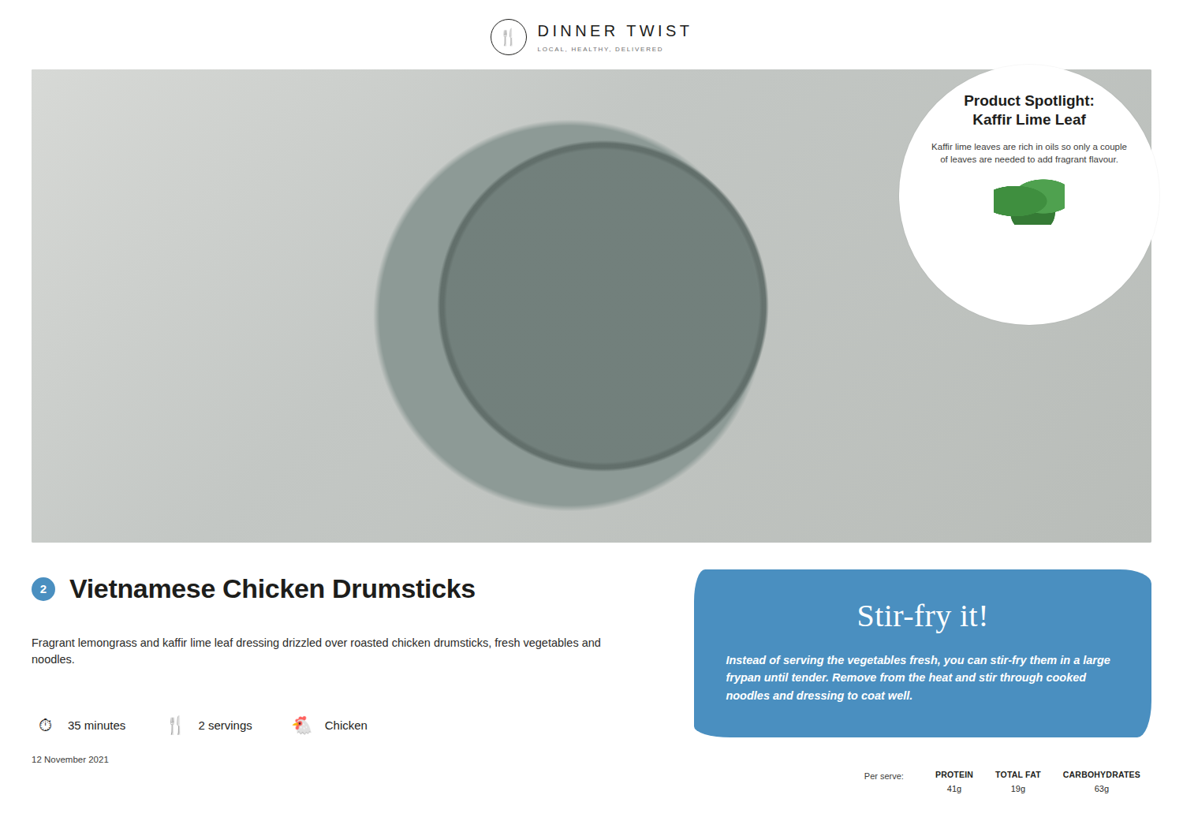🍴
DINNER TWIST
LOCAL, HEALTHY, DELIVERED
Product Spotlight:
Kaffir Lime Leaf
Kaffir lime leaves are rich in oils so only a couple of leaves are needed to add fragrant flavour.
2
Vietnamese Chicken Drumsticks
Fragrant lemongrass and kaffir lime leaf dressing drizzled over roasted chicken drumsticks, fresh vegetables and noodles.
⏱35 minutes
🍴2 servings
🐔Chicken
12 November 2021
Stir-fry it!
Instead of serving the vegetables fresh, you can stir-fry them in a large frypan until tender. Remove from the heat and stir through cooked noodles and dressing to coat well.
Per serve:
| PROTEIN | TOTAL FAT | CARBOHYDRATES |
| --- | --- | --- |
| 41g | 19g | 63g |